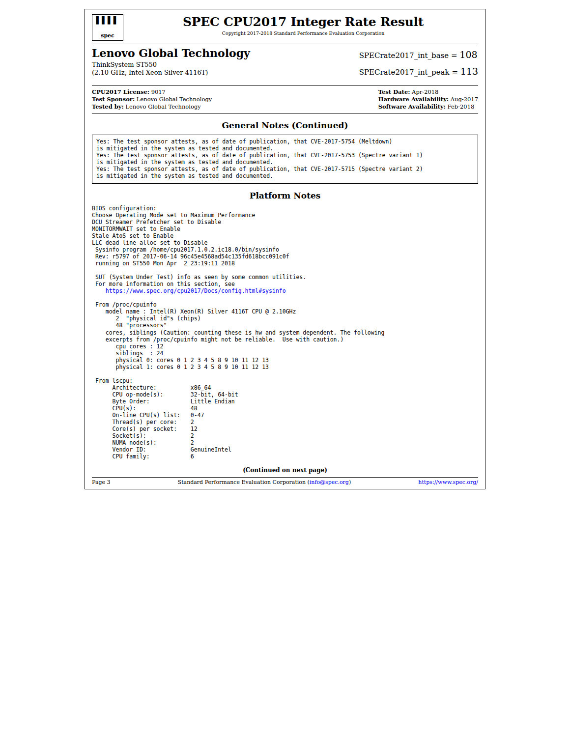▌▌▌▌
spec
SPEC CPU2017 Integer Rate Result
Copyright 2017-2018 Standard Performance Evaluation Corporation
Lenovo Global Technology
ThinkSystem ST550
(2.10 GHz, Intel Xeon Silver 4116T)
SPECrate2017_int_base = 108
SPECrate2017_int_peak = 113
CPU2017 License: 9017
Test Sponsor: Lenovo Global Technology
Tested by: Lenovo Global Technology
Test Date: Apr-2018
Hardware Availability: Aug-2017
Software Availability: Feb-2018
General Notes (Continued)
Yes: The test sponsor attests, as of date of publication, that CVE-2017-5754 (Meltdown)
is mitigated in the system as tested and documented.
Yes: The test sponsor attests, as of date of publication, that CVE-2017-5753 (Spectre variant 1)
is mitigated in the system as tested and documented.
Yes: The test sponsor attests, as of date of publication, that CVE-2017-5715 (Spectre variant 2)
is mitigated in the system as tested and documented.
Platform Notes
BIOS configuration:
Choose Operating Mode set to Maximum Performance
DCU Streamer Prefetcher set to Disable
MONITORMWAIT set to Enable
Stale AtoS set to Enable
LLC dead line alloc set to Disable
 Sysinfo program /home/cpu2017.1.0.2.ic18.0/bin/sysinfo
 Rev: r5797 of 2017-06-14 96c45e4568ad54c135fd618bcc091c0f
 running on ST550 Mon Apr  2 23:19:11 2018

 SUT (System Under Test) info as seen by some common utilities.
 For more information on this section, see
    https://www.spec.org/cpu2017/Docs/config.html#sysinfo

 From /proc/cpuinfo
    model name : Intel(R) Xeon(R) Silver 4116T CPU @ 2.10GHz
       2  "physical id"s (chips)
       48 "processors"
    cores, siblings (Caution: counting these is hw and system dependent. The following
    excerpts from /proc/cpuinfo might not be reliable.  Use with caution.)
       cpu cores : 12
       siblings  : 24
       physical 0: cores 0 1 2 3 4 5 8 9 10 11 12 13
       physical 1: cores 0 1 2 3 4 5 8 9 10 11 12 13

 From lscpu:
      Architecture:          x86_64
      CPU op-mode(s):        32-bit, 64-bit
      Byte Order:            Little Endian
      CPU(s):                48
      On-line CPU(s) list:   0-47
      Thread(s) per core:    2
      Core(s) per socket:    12
      Socket(s):             2
      NUMA node(s):          2
      Vendor ID:             GenuineIntel
      CPU family:            6
(Continued on next page)
Page 3
Standard Performance Evaluation Corporation (info@spec.org)
https://www.spec.org/